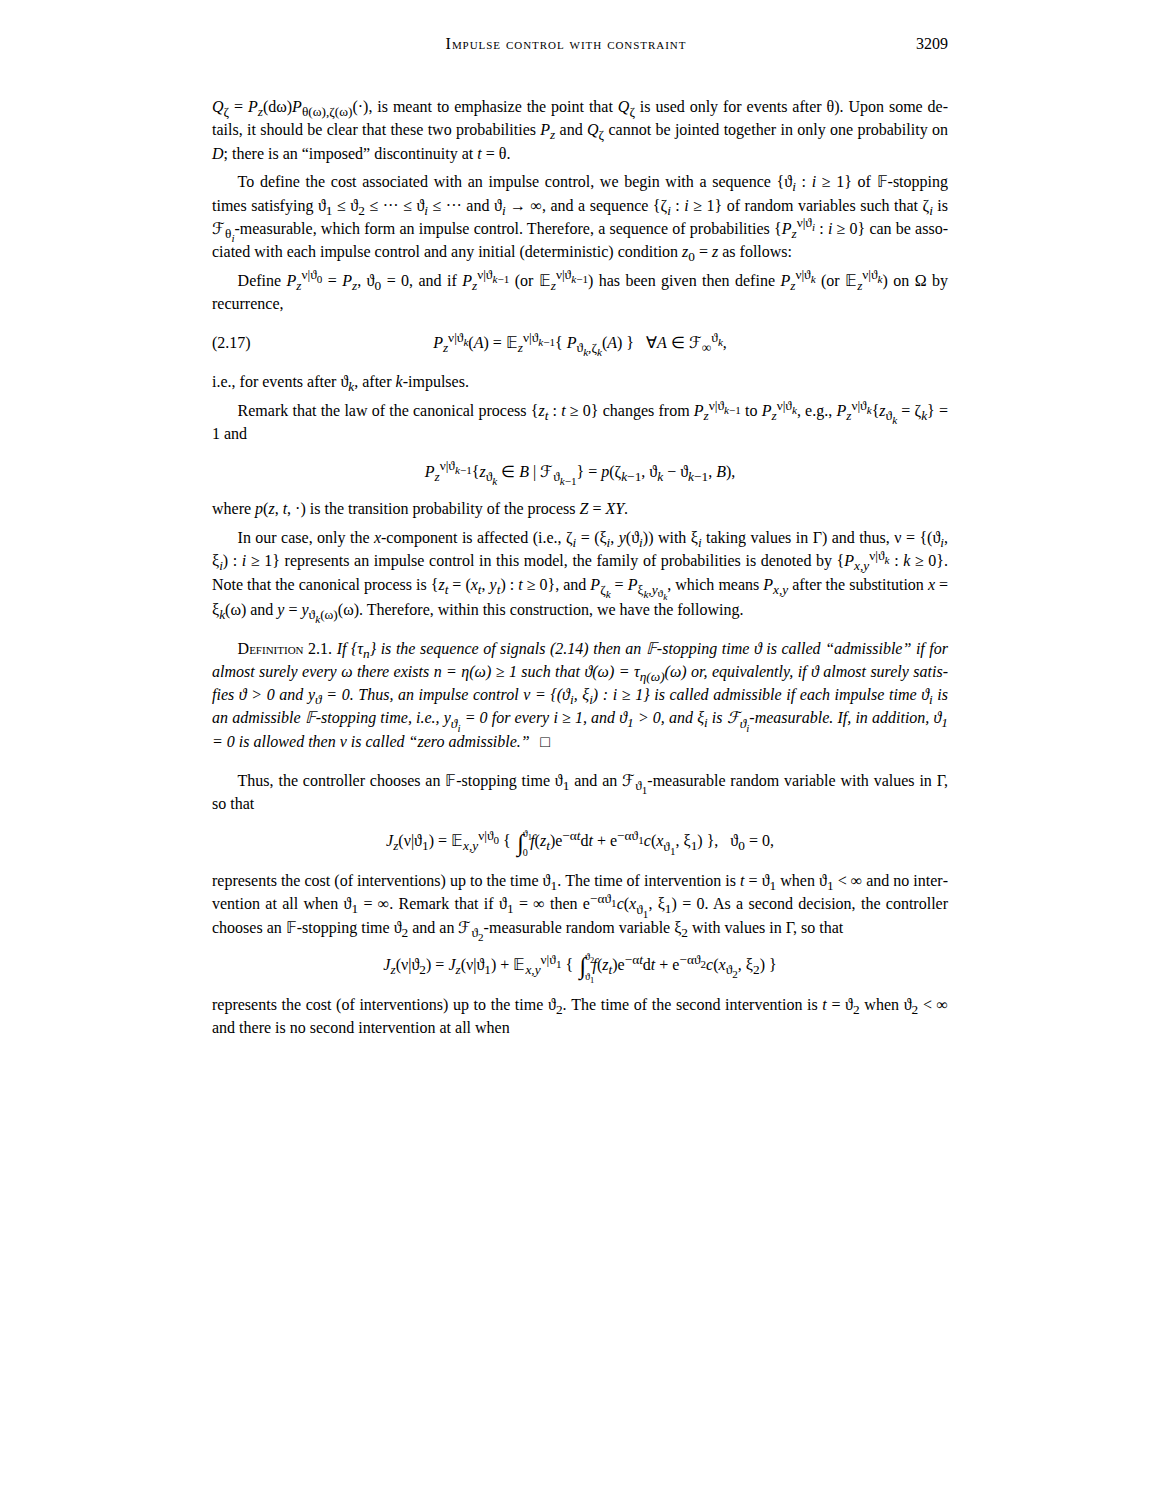Impulse control with constraint 3209
Qζ = Pz(dω)Pθ(ω),ζ(ω)(·), is meant to emphasize the point that Qζ is used only for events after θ). Upon some details, it should be clear that these two probabilities Pz and Qζ cannot be jointed together in only one probability on D; there is an “imposed” discontinuity at t = θ.
To define the cost associated with an impulse control, we begin with a sequence {ϑi : i ≥ 1} of 𝔽-stopping times satisfying ϑ1 ≤ ϑ2 ≤ ··· ≤ ϑi ≤ ··· and ϑi → ∞, and a sequence {ζi : i ≥ 1} of random variables such that ζi is ℱθi-measurable, which form an impulse control. Therefore, a sequence of probabilities {Pzν|ϑi : i ≥ 0} can be associated with each impulse control and any initial (deterministic) condition z0 = z as follows:
Define Pzν|ϑ0 = Pz, ϑ0 = 0, and if Pzν|ϑk−1 (or 𝔼zν|ϑk−1) has been given then define Pzν|ϑk (or 𝔼zν|ϑk) on Ω by recurrence,
(2.17) Pzν|ϑk(A) = 𝔼zν|ϑk−1{ Pϑk,ζk(A) } ∀A ∈ ℱ∞ϑk,
i.e., for events after ϑk, after k-impulses.
Remark that the law of the canonical process {zt : t ≥ 0} changes from Pzν|ϑk−1 to Pzν|ϑk, e.g., Pzν|ϑk{zϑk = ζk} = 1 and
Pzν|ϑk−1{zϑk ∈ B | ℱϑk−1} = p(ζk−1, ϑk − ϑk−1, B),
where p(z, t, ·) is the transition probability of the process Z = XY.
In our case, only the x-component is affected (i.e., ζi = (ξi, y(ϑi)) with ξi taking values in Γ) and thus, ν = {(ϑi, ξi) : i ≥ 1} represents an impulse control in this model, the family of probabilities is denoted by {Px,yν|ϑk : k ≥ 0}. Note that the canonical process is {zt = (xt, yt) : t ≥ 0}, and Pζk = Pξk,yϑk, which means Px,y after the substitution x = ξk(ω) and y = yϑk(ω)(ω). Therefore, within this construction, we have the following.
Definition 2.1. If {τn} is the sequence of signals (2.14) then an 𝔽-stopping time ϑ is called “admissible” if for almost surely every ω there exists n = η(ω) ≥ 1 such that ϑ(ω) = τη(ω)(ω) or, equivalently, if ϑ almost surely satisfies ϑ > 0 and yϑ = 0. Thus, an impulse control ν = {(ϑi, ξi) : i ≥ 1} is called admissible if each impulse time ϑi is an admissible 𝔽-stopping time, i.e., yϑi = 0 for every i ≥ 1, and ϑ1 > 0, and ξi is ℱϑi-measurable. If, in addition, ϑ1 = 0 is allowed then ν is called “zero admissible.” □
Thus, the controller chooses an 𝔽-stopping time ϑ1 and an ℱϑ1-measurable random variable with values in Γ, so that
Jz(ν|ϑ1) = 𝔼x,yν|ϑ0 { ∫0 ϑ1 f(zt)e−αtdt + e−αϑ1c(xϑ1, ξ1) }, ϑ0 = 0,
represents the cost (of interventions) up to the time ϑ1. The time of intervention is t = ϑ1 when ϑ1 < ∞ and no intervention at all when ϑ1 = ∞. Remark that if ϑ1 = ∞ then e−αϑ1c(xϑ1, ξ1) = 0. As a second decision, the controller chooses an 𝔽-stopping time ϑ2 and an ℱϑ2-measurable random variable ξ2 with values in Γ, so that
Jz(ν|ϑ2) = Jz(ν|ϑ1) + 𝔼x,yν|ϑ1 { ∫ϑ1 ϑ2 f(zt)e−αtdt + e−αϑ2c(xϑ2, ξ2) }
represents the cost (of interventions) up to the time ϑ2. The time of the second intervention is t = ϑ2 when ϑ2 < ∞ and there is no second intervention at all when